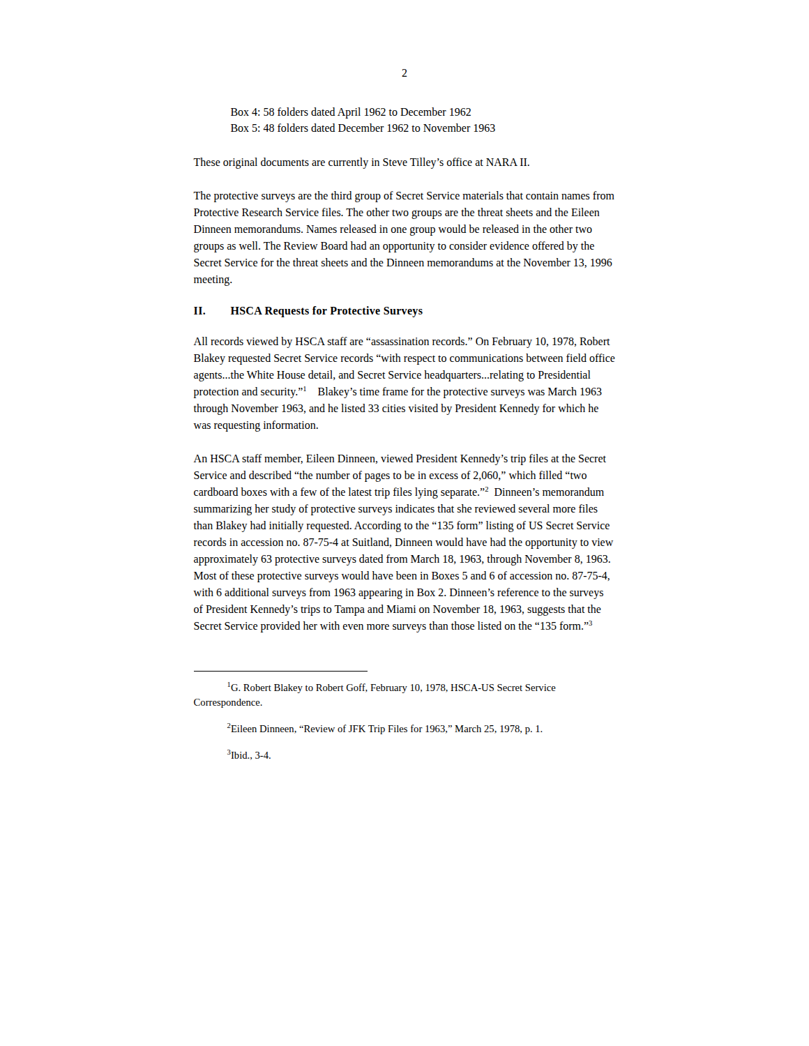2
Box 4: 58 folders dated April 1962 to December 1962
Box 5: 48 folders dated December 1962 to November 1963
These original documents are currently in Steve Tilley’s office at NARA II.
The protective surveys are the third group of Secret Service materials that contain names from Protective Research Service files. The other two groups are the threat sheets and the Eileen Dinneen memorandums. Names released in one group would be released in the other two groups as well. The Review Board had an opportunity to consider evidence offered by the Secret Service for the threat sheets and the Dinneen memorandums at the November 13, 1996 meeting.
II. HSCA Requests for Protective Surveys
All records viewed by HSCA staff are “assassination records.” On February 10, 1978, Robert Blakey requested Secret Service records “with respect to communications between field office agents...the White House detail, and Secret Service headquarters...relating to Presidential protection and security.”1 Blakey’s time frame for the protective surveys was March 1963 through November 1963, and he listed 33 cities visited by President Kennedy for which he was requesting information.
An HSCA staff member, Eileen Dinneen, viewed President Kennedy’s trip files at the Secret Service and described “the number of pages to be in excess of 2,060,” which filled “two cardboard boxes with a few of the latest trip files lying separate.”2 Dinneen’s memorandum summarizing her study of protective surveys indicates that she reviewed several more files than Blakey had initially requested. According to the “135 form” listing of US Secret Service records in accession no. 87-75-4 at Suitland, Dinneen would have had the opportunity to view approximately 63 protective surveys dated from March 18, 1963, through November 8, 1963. Most of these protective surveys would have been in Boxes 5 and 6 of accession no. 87-75-4, with 6 additional surveys from 1963 appearing in Box 2. Dinneen’s reference to the surveys of President Kennedy’s trips to Tampa and Miami on November 18, 1963, suggests that the Secret Service provided her with even more surveys than those listed on the “135 form.”3
1G. Robert Blakey to Robert Goff, February 10, 1978, HSCA-US Secret Service Correspondence.
2Eileen Dinneen, “Review of JFK Trip Files for 1963,” March 25, 1978, p. 1.
3Ibid., 3-4.